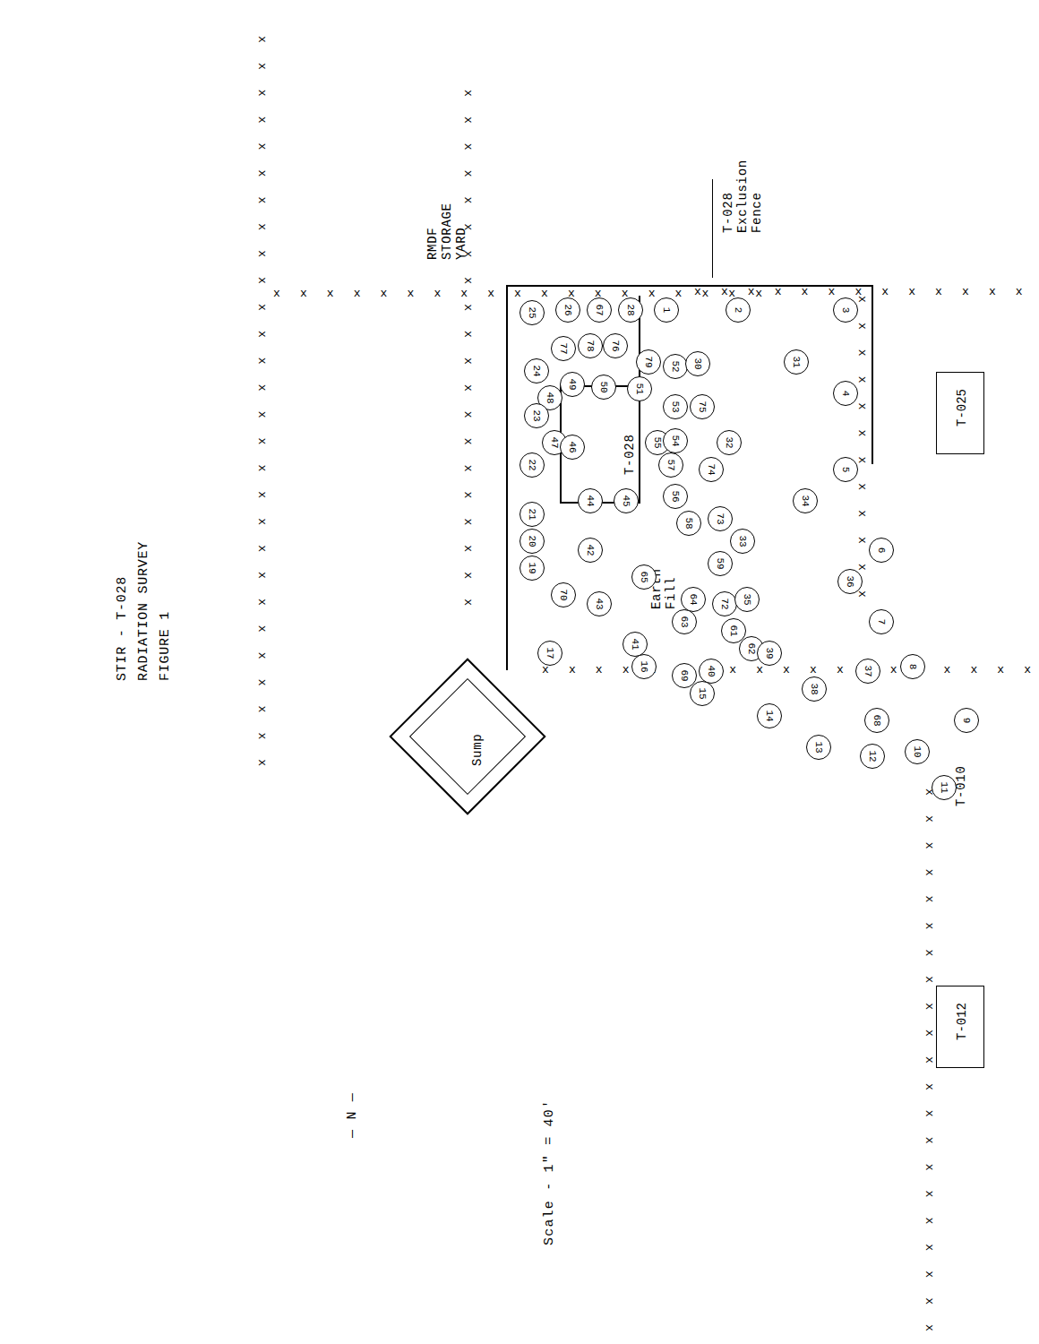STIR - T-028
RADIATION SURVEY
FIGURE 1
Scale - 1" = 40'
— N —
T-025
T-012
T-010
T-028
Exclusion
Fence
RMDF
STORAGE
YARD
T-028
Earth
Fill
Sump
x x x x x x x x x x x x x x x x x x x x x x x x x x x x
x x x x x x x x x x x x x x x x x x x x
x x x x x x x x x x x x x x x x x x x
x x x x x x x x x x x x x x x x x x x x x x x x x
x x x x x x x x x x x x
x x x x x x x x x x x x x x x x x x x x x x x x x x x x x x x x x x
x x x x x x x x x x x x x x x x x x x x x x x x x x x x x x x x x x x x x x x x x x x x x x x x x x x x x x x x
25
26
67
28
1
2
3
77
78
76
79
52
30
31
24
49
50
51
4
48
23
53
75
47
46
55
54
32
22
57
74
5
44
45
56
34
21
58
73
33
20
42
59
6
19
65
36
70
43
64
72
35
63
61
7
41
62
39
17
16
69
40
37
8
15
38
14
68
9
13
12
10
11